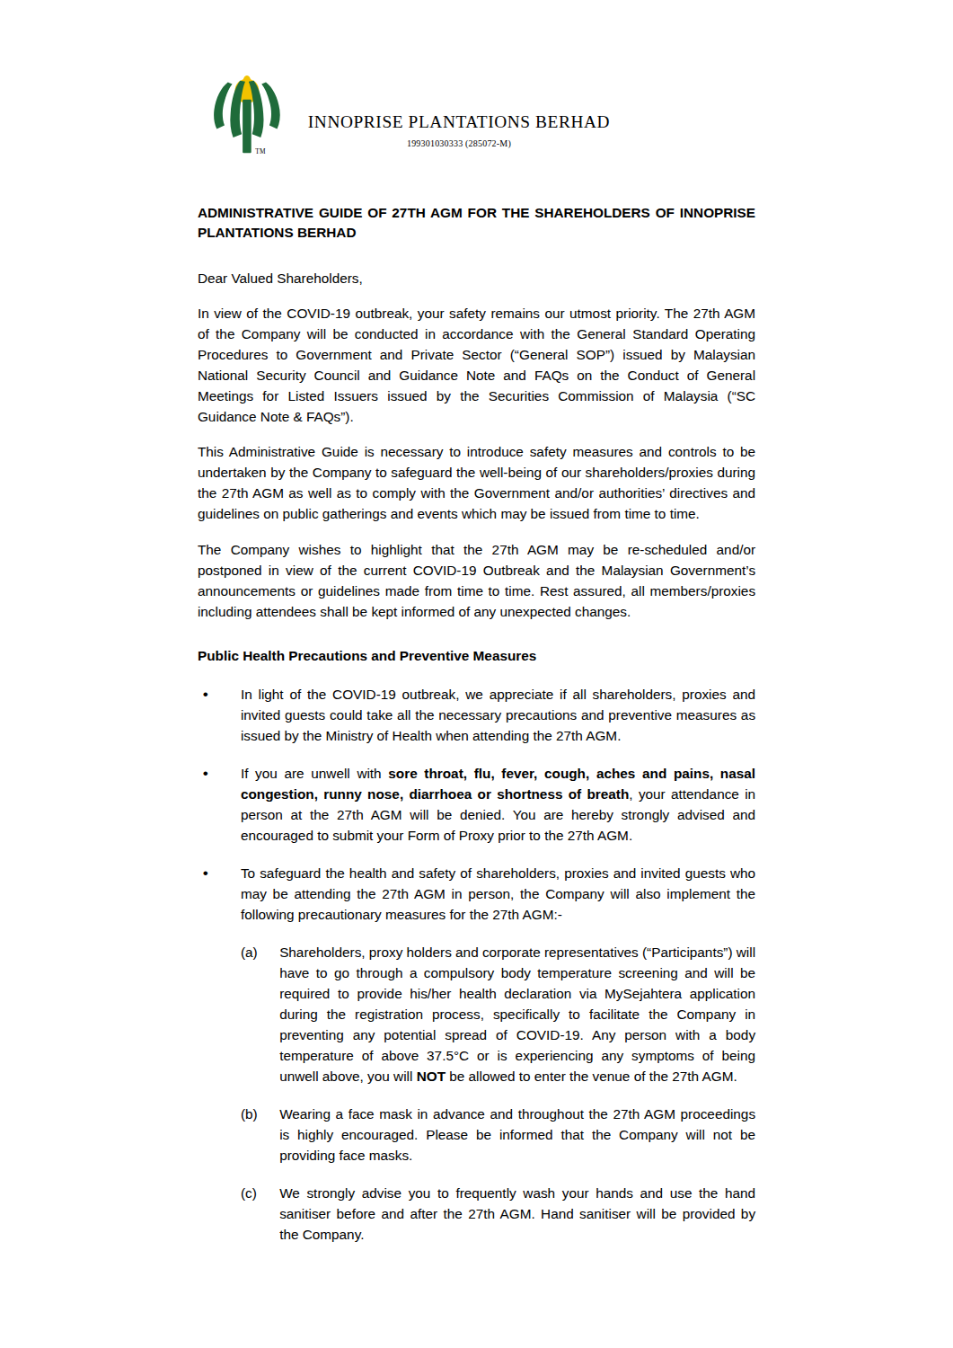TM
INNOPRISE PLANTATIONS BERHAD
199301030333 (285072-M)
Administrative Guide of 27th AGM for the Shareholders of Innoprise Plantations Berhad
Dear Valued Shareholders,
In view of the COVID-19 outbreak, your safety remains our utmost priority. The 27th AGM of the Company will be conducted in accordance with the General Standard Operating Procedures to Government and Private Sector (“General SOP”) issued by Malaysian National Security Council and Guidance Note and FAQs on the Conduct of General Meetings for Listed Issuers issued by the Securities Commission of Malaysia (“SC Guidance Note & FAQs”).
This Administrative Guide is necessary to introduce safety measures and controls to be undertaken by the Company to safeguard the well-being of our shareholders/proxies during the 27th AGM as well as to comply with the Government and/or authorities’ directives and guidelines on public gatherings and events which may be issued from time to time.
The Company wishes to highlight that the 27th AGM may be re-scheduled and/or postponed in view of the current COVID-19 Outbreak and the Malaysian Government’s announcements or guidelines made from time to time. Rest assured, all members/proxies including attendees shall be kept informed of any unexpected changes.
Public Health Precautions and Preventive Measures
In light of the COVID-19 outbreak, we appreciate if all shareholders, proxies and invited guests could take all the necessary precautions and preventive measures as issued by the Ministry of Health when attending the 27th AGM.
If you are unwell with sore throat, flu, fever, cough, aches and pains, nasal congestion, runny nose, diarrhoea or shortness of breath, your attendance in person at the 27th AGM will be denied. You are hereby strongly advised and encouraged to submit your Form of Proxy prior to the 27th AGM.
To safeguard the health and safety of shareholders, proxies and invited guests who may be attending the 27th AGM in person, the Company will also implement the following precautionary measures for the 27th AGM:-
Shareholders, proxy holders and corporate representatives (“Participants”) will have to go through a compulsory body temperature screening and will be required to provide his/her health declaration via MySejahtera application during the registration process, specifically to facilitate the Company in preventing any potential spread of COVID-19. Any person with a body temperature of above 37.5°C or is experiencing any symptoms of being unwell above, you will NOT be allowed to enter the venue of the 27th AGM.
Wearing a face mask in advance and throughout the 27th AGM proceedings is highly encouraged. Please be informed that the Company will not be providing face masks.
We strongly advise you to frequently wash your hands and use the hand sanitiser before and after the 27th AGM. Hand sanitiser will be provided by the Company.